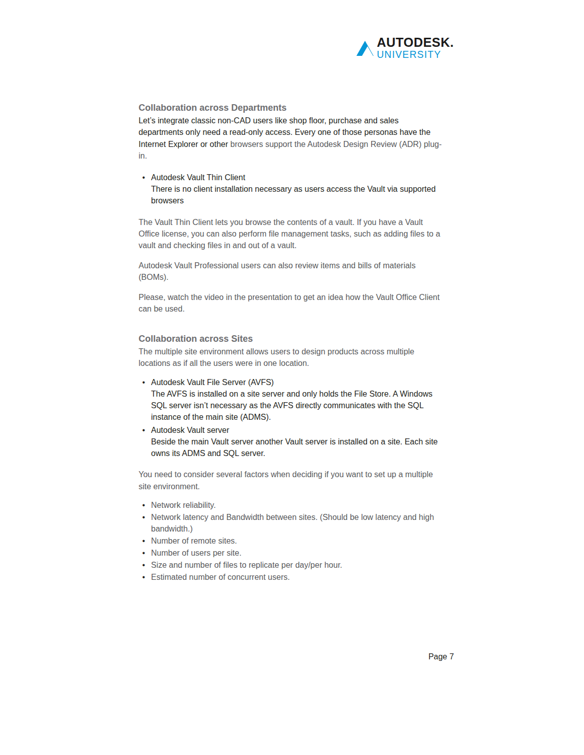AUTODESK. UNIVERSITY
Collaboration across Departments
Let’s integrate classic non-CAD users like shop floor, purchase and sales departments only need a read-only access. Every one of those personas have the Internet Explorer or other browsers support the Autodesk Design Review (ADR) plug-in.
Autodesk Vault Thin Client There is no client installation necessary as users access the Vault via supported browsers
The Vault Thin Client lets you browse the contents of a vault. If you have a Vault Office license, you can also perform file management tasks, such as adding files to a vault and checking files in and out of a vault.
Autodesk Vault Professional users can also review items and bills of materials (BOMs).
Please, watch the video in the presentation to get an idea how the Vault Office Client can be used.
Collaboration across Sites
The multiple site environment allows users to design products across multiple locations as if all the users were in one location.
Autodesk Vault File Server (AVFS) The AVFS is installed on a site server and only holds the File Store. A Windows SQL server isn’t necessary as the AVFS directly communicates with the SQL instance of the main site (ADMS).
Autodesk Vault server Beside the main Vault server another Vault server is installed on a site. Each site owns its ADMS and SQL server.
You need to consider several factors when deciding if you want to set up a multiple site environment.
Network reliability.
Network latency and Bandwidth between sites. (Should be low latency and high bandwidth.)
Number of remote sites.
Number of users per site.
Size and number of files to replicate per day/per hour.
Estimated number of concurrent users.
Page 7